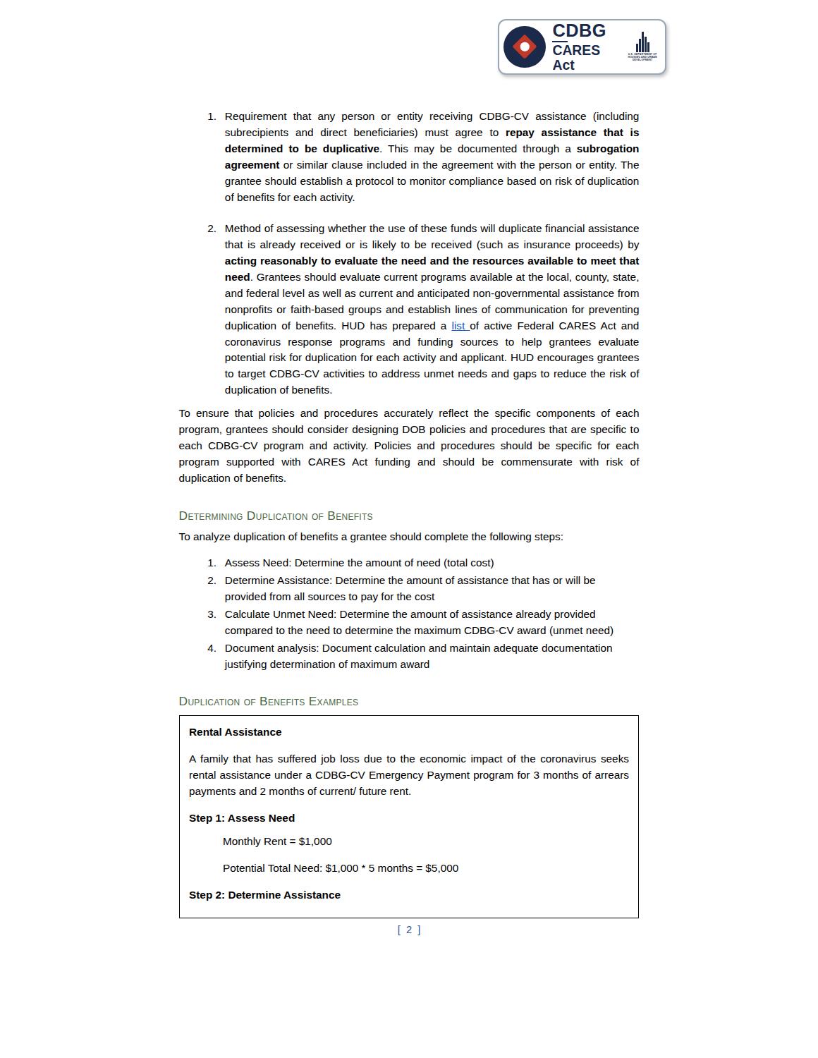CDBG
CARES Act
U.S. DEPARTMENT OF
HOUSING AND URBAN
DEVELOPMENT
Requirement that any person or entity receiving CDBG-CV assistance (including subrecipients and direct beneficiaries) must agree to repay assistance that is determined to be duplicative. This may be documented through a subrogation agreement or similar clause included in the agreement with the person or entity. The grantee should establish a protocol to monitor compliance based on risk of duplication of benefits for each activity.
Method of assessing whether the use of these funds will duplicate financial assistance that is already received or is likely to be received (such as insurance proceeds) by acting reasonably to evaluate the need and the resources available to meet that need. Grantees should evaluate current programs available at the local, county, state, and federal level as well as current and anticipated non-governmental assistance from nonprofits or faith-based groups and establish lines of communication for preventing duplication of benefits. HUD has prepared a list of active Federal CARES Act and coronavirus response programs and funding sources to help grantees evaluate potential risk for duplication for each activity and applicant. HUD encourages grantees to target CDBG-CV activities to address unmet needs and gaps to reduce the risk of duplication of benefits.
To ensure that policies and procedures accurately reflect the specific components of each program, grantees should consider designing DOB policies and procedures that are specific to each CDBG-CV program and activity. Policies and procedures should be specific for each program supported with CARES Act funding and should be commensurate with risk of duplication of benefits.
Determining Duplication of Benefits
To analyze duplication of benefits a grantee should complete the following steps:
Assess Need: Determine the amount of need (total cost)
Determine Assistance: Determine the amount of assistance that has or will be provided from all sources to pay for the cost
Calculate Unmet Need: Determine the amount of assistance already provided compared to the need to determine the maximum CDBG-CV award (unmet need)
Document analysis: Document calculation and maintain adequate documentation justifying determination of maximum award
Duplication of Benefits Examples
Rental Assistance
A family that has suffered job loss due to the economic impact of the coronavirus seeks rental assistance under a CDBG-CV Emergency Payment program for 3 months of arrears payments and 2 months of current/ future rent.
Step 1: Assess Need
Monthly Rent = $1,000
Potential Total Need: $1,000 * 5 months = $5,000
Step 2: Determine Assistance
[ 2 ]